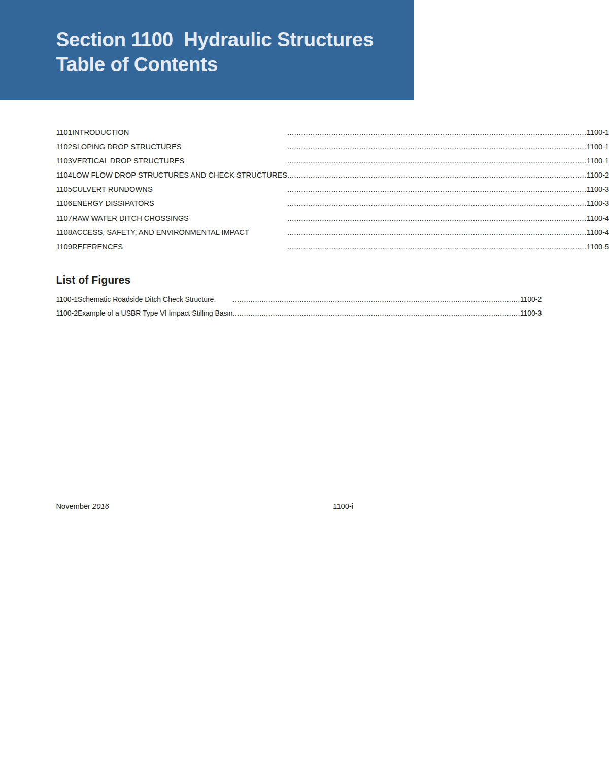Section 1100 Hydraulic Structures
Table of Contents
| 1101 | INTRODUCTION | ................................................................................................................................. | 1100-1 |
| 1102 | SLOPING DROP STRUCTURES | ................................................................................................................................. | 1100-1 |
| 1103 | VERTICAL DROP STRUCTURES | ................................................................................................................................. | 1100-1 |
| 1104 | LOW FLOW DROP STRUCTURES AND CHECK STRUCTURES | ................................................................................................................................. | 1100-2 |
| 1105 | CULVERT RUNDOWNS | ................................................................................................................................. | 1100-3 |
| 1106 | ENERGY DISSIPATORS | ................................................................................................................................. | 1100-3 |
| 1107 | RAW WATER DITCH CROSSINGS | ................................................................................................................................. | 1100-4 |
| 1108 | ACCESS, SAFETY, AND ENVIRONMENTAL IMPACT | ................................................................................................................................. | 1100-4 |
| 1109 | REFERENCES | ................................................................................................................................. | 1100-5 |
List of Figures
| 1100-1 | Schematic Roadside Ditch Check Structure. | ................................................................................................................................. | 1100-2 |
| 1100-2 | Example of a USBR Type VI Impact Stilling Basin | ................................................................................................................................. | 1100-3 |
November 2016 1100-i